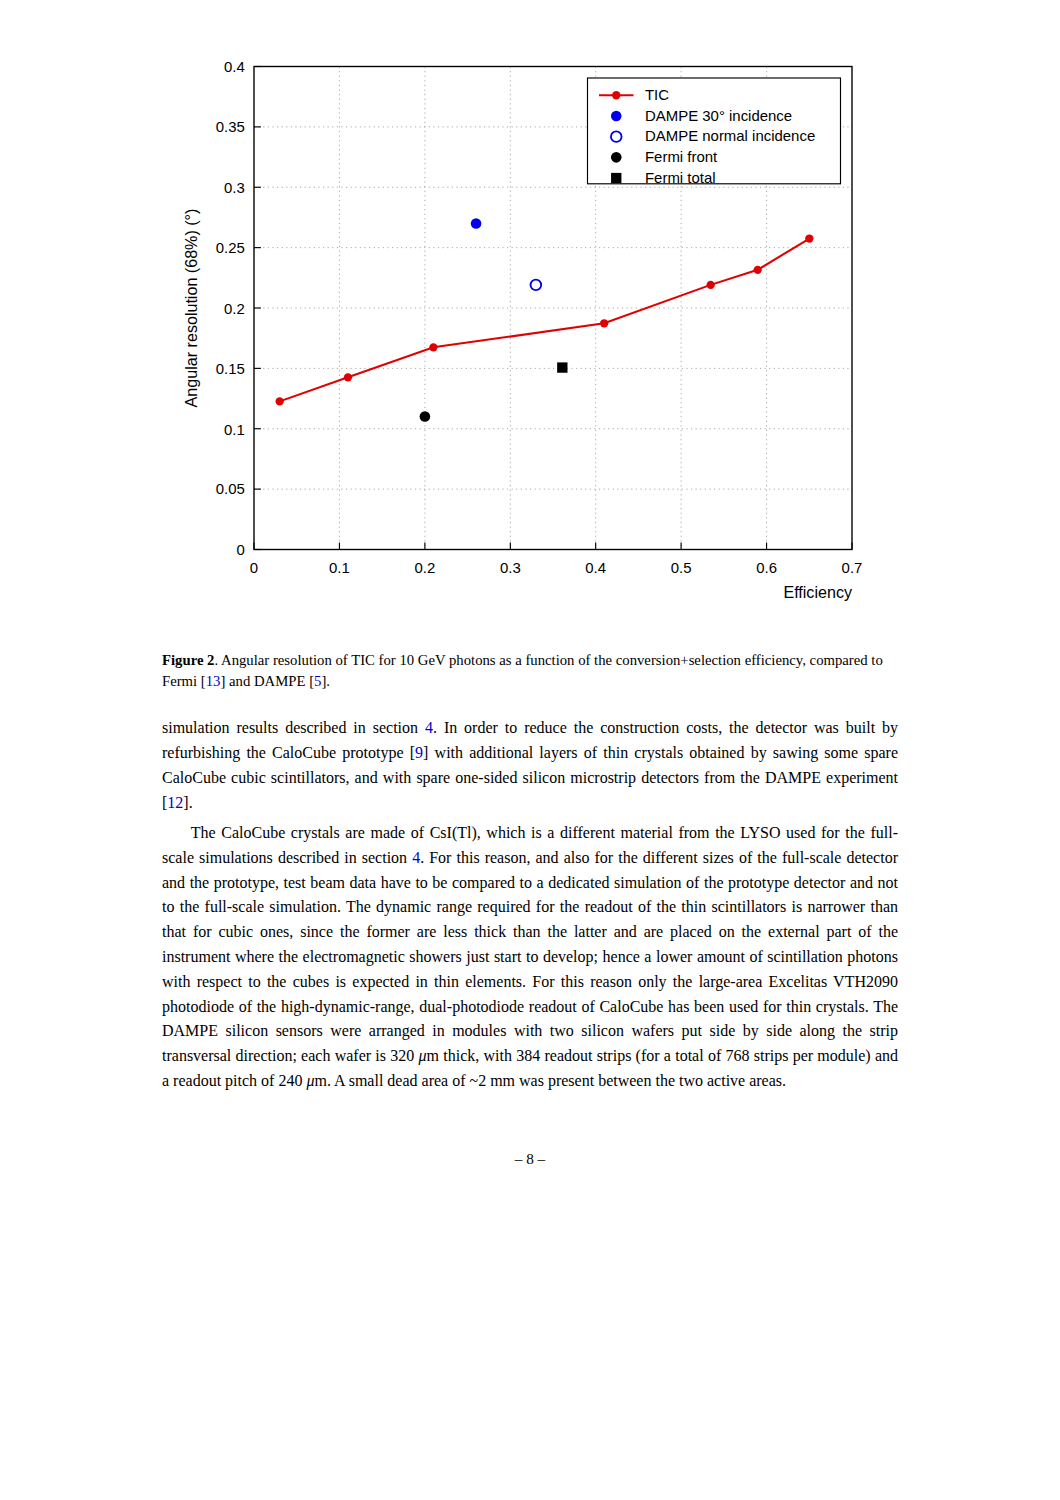0 0.05 0.1 0.15 0.2 0.25 0.3 0.35 0.4 0 0.1 0.2 0.3 0.4 0.5 0.6 0.7 Angular resolution (68%) (°) Efficiency TIC DAMPE 30° incidence DAMPE normal incidence Fermi front Fermi total
Figure 2. Angular resolution of TIC for 10 GeV photons as a function of the conversion+selection efficiency, compared to Fermi [13] and DAMPE [5].
simulation results described in section 4. In order to reduce the construction costs, the detector was built by refurbishing the CaloCube prototype [9] with additional layers of thin crystals obtained by sawing some spare CaloCube cubic scintillators, and with spare one-sided silicon microstrip detectors from the DAMPE experiment [12].
The CaloCube crystals are made of CsI(Tl), which is a different material from the LYSO used for the full-scale simulations described in section 4. For this reason, and also for the different sizes of the full-scale detector and the prototype, test beam data have to be compared to a dedicated simulation of the prototype detector and not to the full-scale simulation. The dynamic range required for the readout of the thin scintillators is narrower than that for cubic ones, since the former are less thick than the latter and are placed on the external part of the instrument where the electromagnetic showers just start to develop; hence a lower amount of scintillation photons with respect to the cubes is expected in thin elements. For this reason only the large-area Excelitas VTH2090 photodiode of the high-dynamic-range, dual-photodiode readout of CaloCube has been used for thin crystals. The DAMPE silicon sensors were arranged in modules with two silicon wafers put side by side along the strip transversal direction; each wafer is 320 μm thick, with 384 readout strips (for a total of 768 strips per module) and a readout pitch of 240 μm. A small dead area of ~2 mm was present between the two active areas.
– 8 –